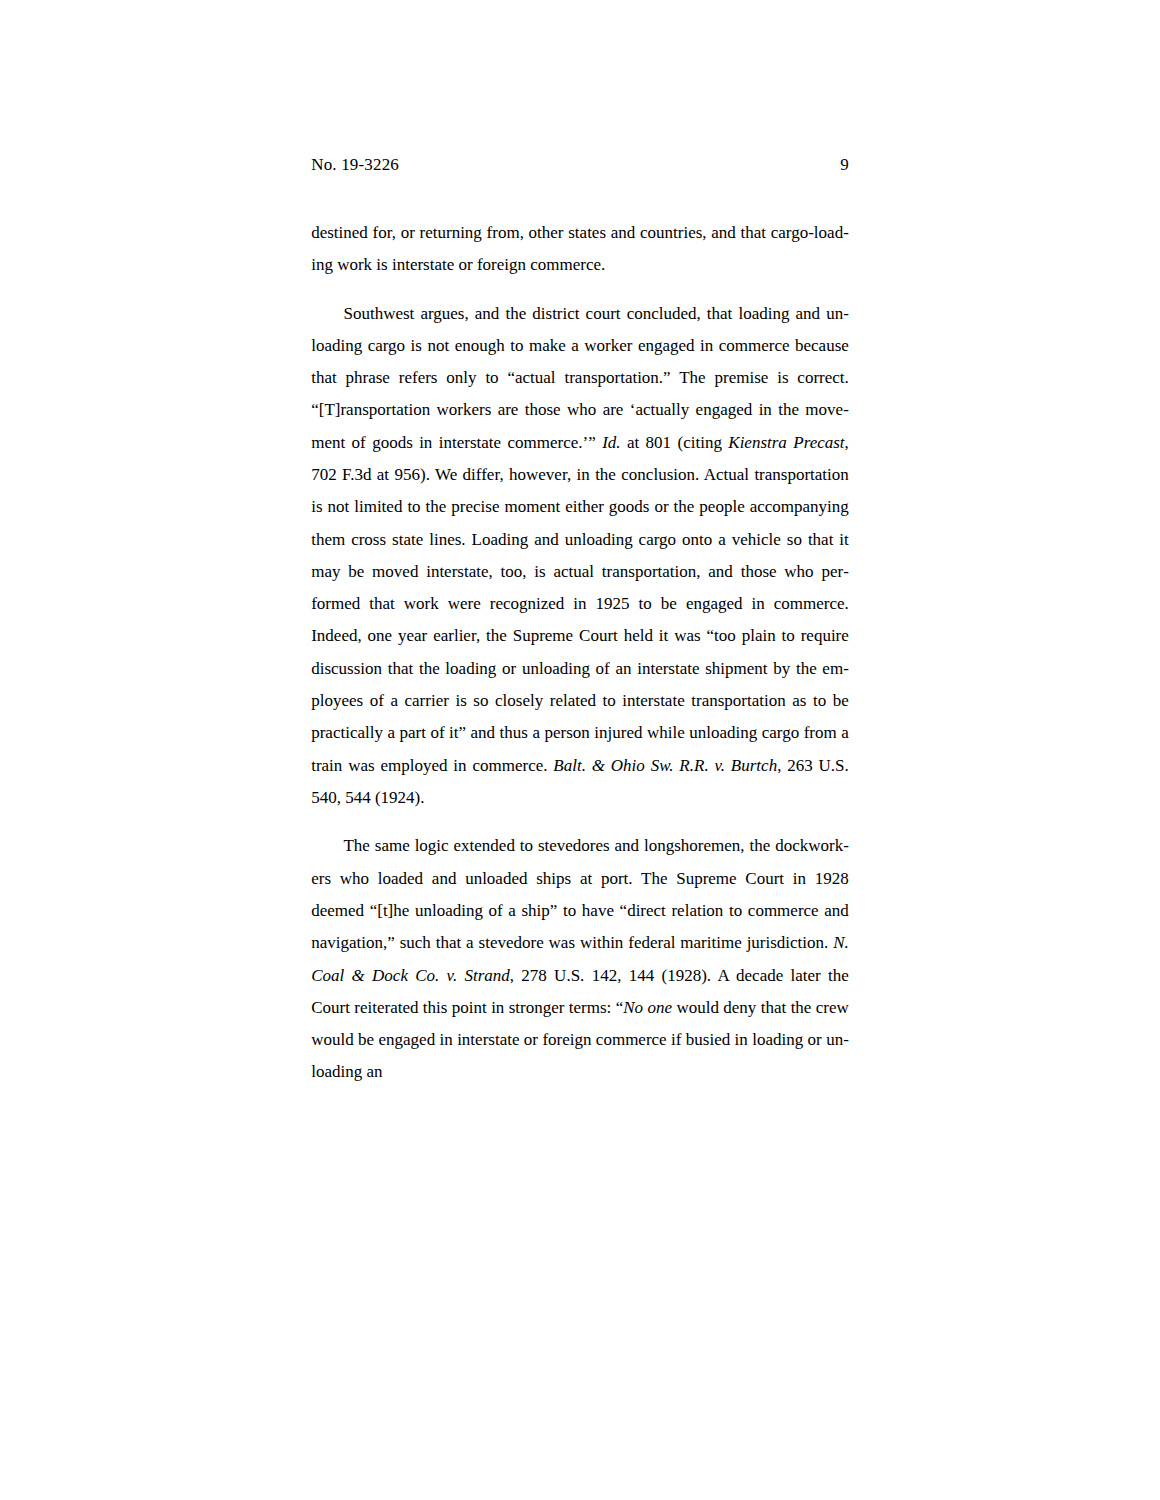No. 19-3226 9
destined for, or returning from, other states and countries, and that cargo-loading work is interstate or foreign commerce.
Southwest argues, and the district court concluded, that loading and unloading cargo is not enough to make a worker engaged in commerce because that phrase refers only to “actual transportation.” The premise is correct. “[T]ransportation workers are those who are ‘actually engaged in the movement of goods in interstate commerce.’” Id. at 801 (citing Kienstra Precast, 702 F.3d at 956). We differ, however, in the conclusion. Actual transportation is not limited to the precise moment either goods or the people accompanying them cross state lines. Loading and unloading cargo onto a vehicle so that it may be moved interstate, too, is actual transportation, and those who performed that work were recognized in 1925 to be engaged in commerce. Indeed, one year earlier, the Supreme Court held it was “too plain to require discussion that the loading or unloading of an interstate shipment by the employees of a carrier is so closely related to interstate transportation as to be practically a part of it” and thus a person injured while unloading cargo from a train was employed in commerce. Balt. & Ohio Sw. R.R. v. Burtch, 263 U.S. 540, 544 (1924).
The same logic extended to stevedores and longshoremen, the dockworkers who loaded and unloaded ships at port. The Supreme Court in 1928 deemed “[t]he unloading of a ship” to have “direct relation to commerce and navigation,” such that a stevedore was within federal maritime jurisdiction. N. Coal & Dock Co. v. Strand, 278 U.S. 142, 144 (1928). A decade later the Court reiterated this point in stronger terms: “No one would deny that the crew would be engaged in interstate or foreign commerce if busied in loading or unloading an